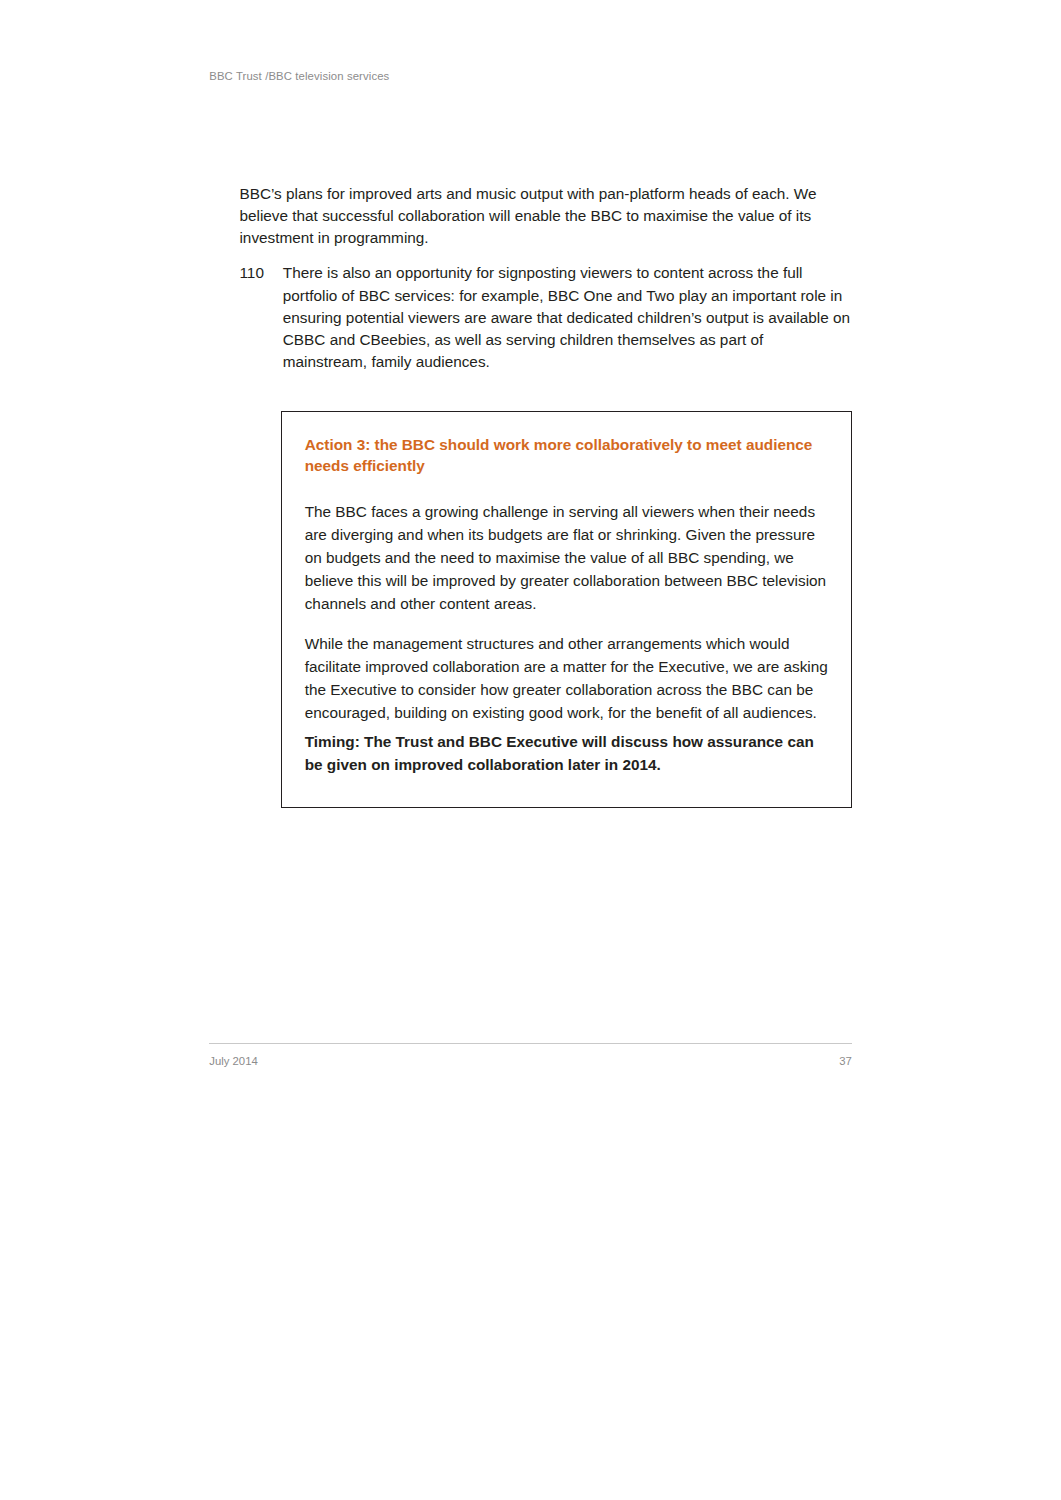BBC Trust /BBC television services
BBC’s plans for improved arts and music output with pan-platform heads of each. We believe that successful collaboration will enable the BBC to maximise the value of its investment in programming.
110
There is also an opportunity for signposting viewers to content across the full portfolio of BBC services: for example, BBC One and Two play an important role in ensuring potential viewers are aware that dedicated children’s output is available on CBBC and CBeebies, as well as serving children themselves as part of mainstream, family audiences.
Action 3: the BBC should work more collaboratively to meet audience needs efficiently
The BBC faces a growing challenge in serving all viewers when their needs are diverging and when its budgets are flat or shrinking. Given the pressure on budgets and the need to maximise the value of all BBC spending, we believe this will be improved by greater collaboration between BBC television channels and other content areas.
While the management structures and other arrangements which would facilitate improved collaboration are a matter for the Executive, we are asking the Executive to consider how greater collaboration across the BBC can be encouraged, building on existing good work, for the benefit of all audiences.
Timing: The Trust and BBC Executive will discuss how assurance can be given on improved collaboration later in 2014.
July 2014 37